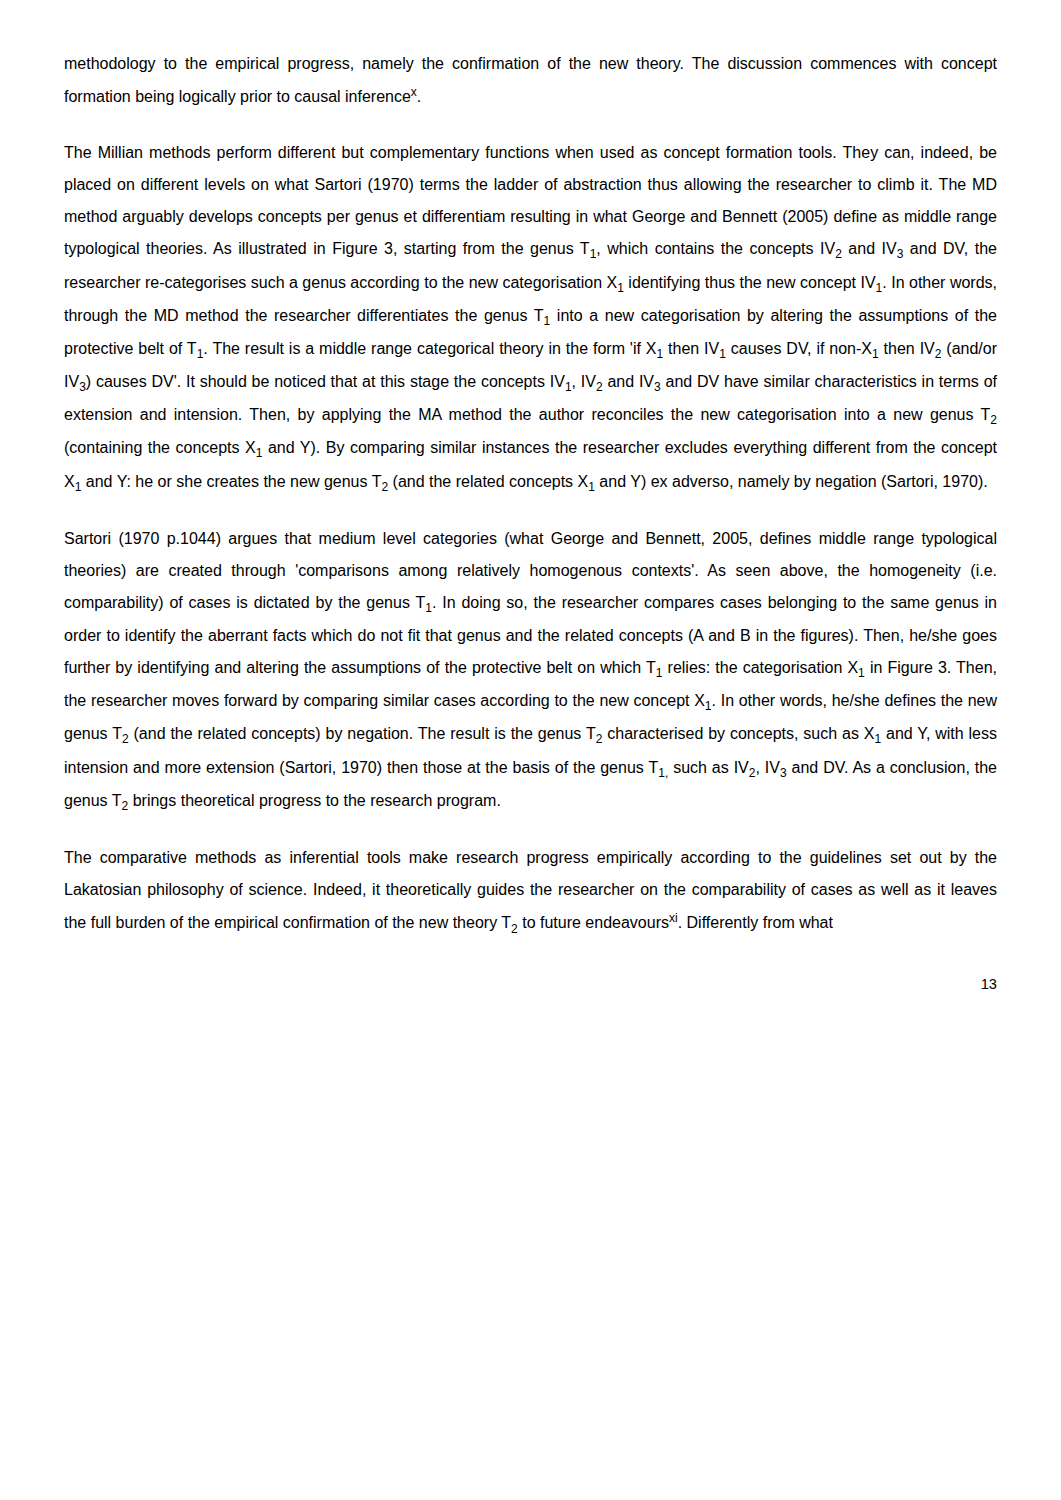methodology to the empirical progress, namely the confirmation of the new theory. The discussion commences with concept formation being logically prior to causal inferencex.
The Millian methods perform different but complementary functions when used as concept formation tools. They can, indeed, be placed on different levels on what Sartori (1970) terms the ladder of abstraction thus allowing the researcher to climb it. The MD method arguably develops concepts per genus et differentiam resulting in what George and Bennett (2005) define as middle range typological theories. As illustrated in Figure 3, starting from the genus T1, which contains the concepts IV2 and IV3 and DV, the researcher re-categorises such a genus according to the new categorisation X1 identifying thus the new concept IV1. In other words, through the MD method the researcher differentiates the genus T1 into a new categorisation by altering the assumptions of the protective belt of T1. The result is a middle range categorical theory in the form 'if X1 then IV1 causes DV, if non-X1 then IV2 (and/or IV3) causes DV'. It should be noticed that at this stage the concepts IV1, IV2 and IV3 and DV have similar characteristics in terms of extension and intension. Then, by applying the MA method the author reconciles the new categorisation into a new genus T2 (containing the concepts X1 and Y). By comparing similar instances the researcher excludes everything different from the concept X1 and Y: he or she creates the new genus T2 (and the related concepts X1 and Y) ex adverso, namely by negation (Sartori, 1970).
Sartori (1970 p.1044) argues that medium level categories (what George and Bennett, 2005, defines middle range typological theories) are created through 'comparisons among relatively homogenous contexts'. As seen above, the homogeneity (i.e. comparability) of cases is dictated by the genus T1. In doing so, the researcher compares cases belonging to the same genus in order to identify the aberrant facts which do not fit that genus and the related concepts (A and B in the figures). Then, he/she goes further by identifying and altering the assumptions of the protective belt on which T1 relies: the categorisation X1 in Figure 3. Then, the researcher moves forward by comparing similar cases according to the new concept X1. In other words, he/she defines the new genus T2 (and the related concepts) by negation. The result is the genus T2 characterised by concepts, such as X1 and Y, with less intension and more extension (Sartori, 1970) then those at the basis of the genus T1, such as IV2, IV3 and DV. As a conclusion, the genus T2 brings theoretical progress to the research program.
The comparative methods as inferential tools make research progress empirically according to the guidelines set out by the Lakatosian philosophy of science. Indeed, it theoretically guides the researcher on the comparability of cases as well as it leaves the full burden of the empirical confirmation of the new theory T2 to future endeavoursxi. Differently from what
13